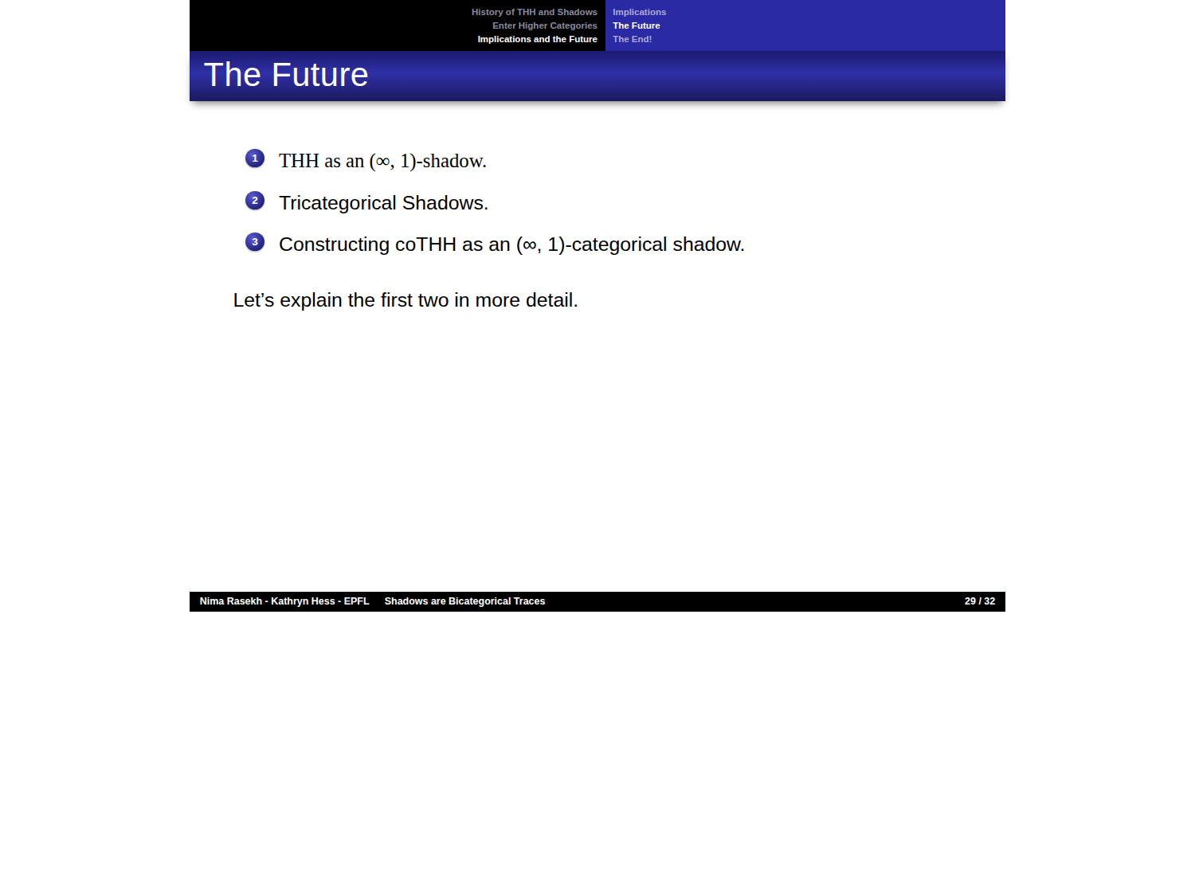History of THH and Shadows
Enter Higher Categories
Implications and the Future
Implications
The Future
The End!
The Future
THH as an (∞, 1)-shadow.
Tricategorical Shadows.
Constructing coTHH as an (∞, 1)-categorical shadow.
Let’s explain the first two in more detail.
Nima Rasekh - Kathryn Hess - EPFL
Shadows are Bicategorical Traces
29 / 32